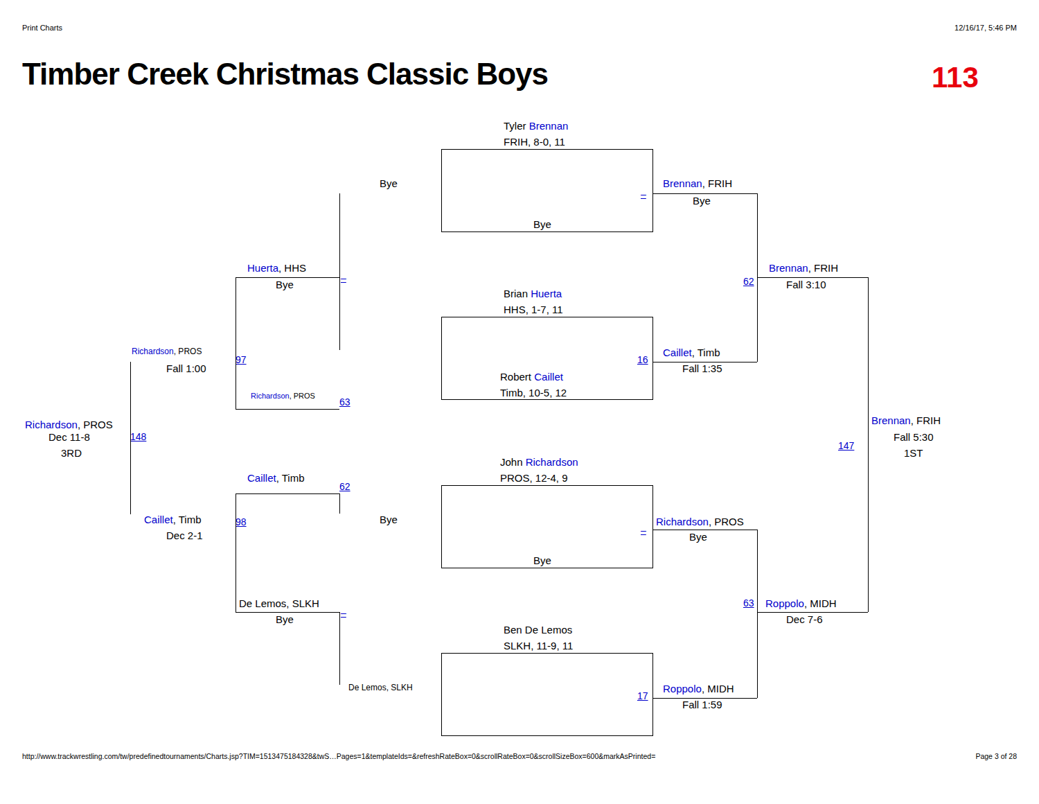Print Charts
12/16/17, 5:46 PM
Timber Creek Christmas Classic Boys
113
Tyler Brennan
FRIH, 8-0, 11
Bye
Bye
Brian Huerta
HHS, 1-7, 11
Robert Caillet
Timb, 10-5, 12
John Richardson
PROS, 12-4, 9
Bye
Bye
Ben De Lemos
SLKH, 11-9, 11
Huerta, HHS
Bye
–
Richardson, PROS
Fall 1:00
97
Richardson, PROS
63
Richardson, PROS
Dec 11-8
3RD
148
Caillet, Timb
62
Caillet, Timb
Dec 2-1
98
De Lemos, SLKH
Bye
–
De Lemos, SLKH
Brennan, FRIH
Bye
–
Brennan, FRIH
Fall 3:10
62
Caillet, Timb
Fall 1:35
16
Brennan, FRIH
Fall 5:30
1ST
147
Richardson, PROS
Bye
–
Roppolo, MIDH
Dec 7-6
63
Roppolo, MIDH
Fall 1:59
17
http://www.trackwrestling.com/tw/predefinedtournaments/Charts.jsp?TIM=1513475184328&twS…Pages=1&templateIds=&refreshRateBox=0&scrollRateBox=0&scrollSizeBox=600&markAsPrinted= Page 3 of 28